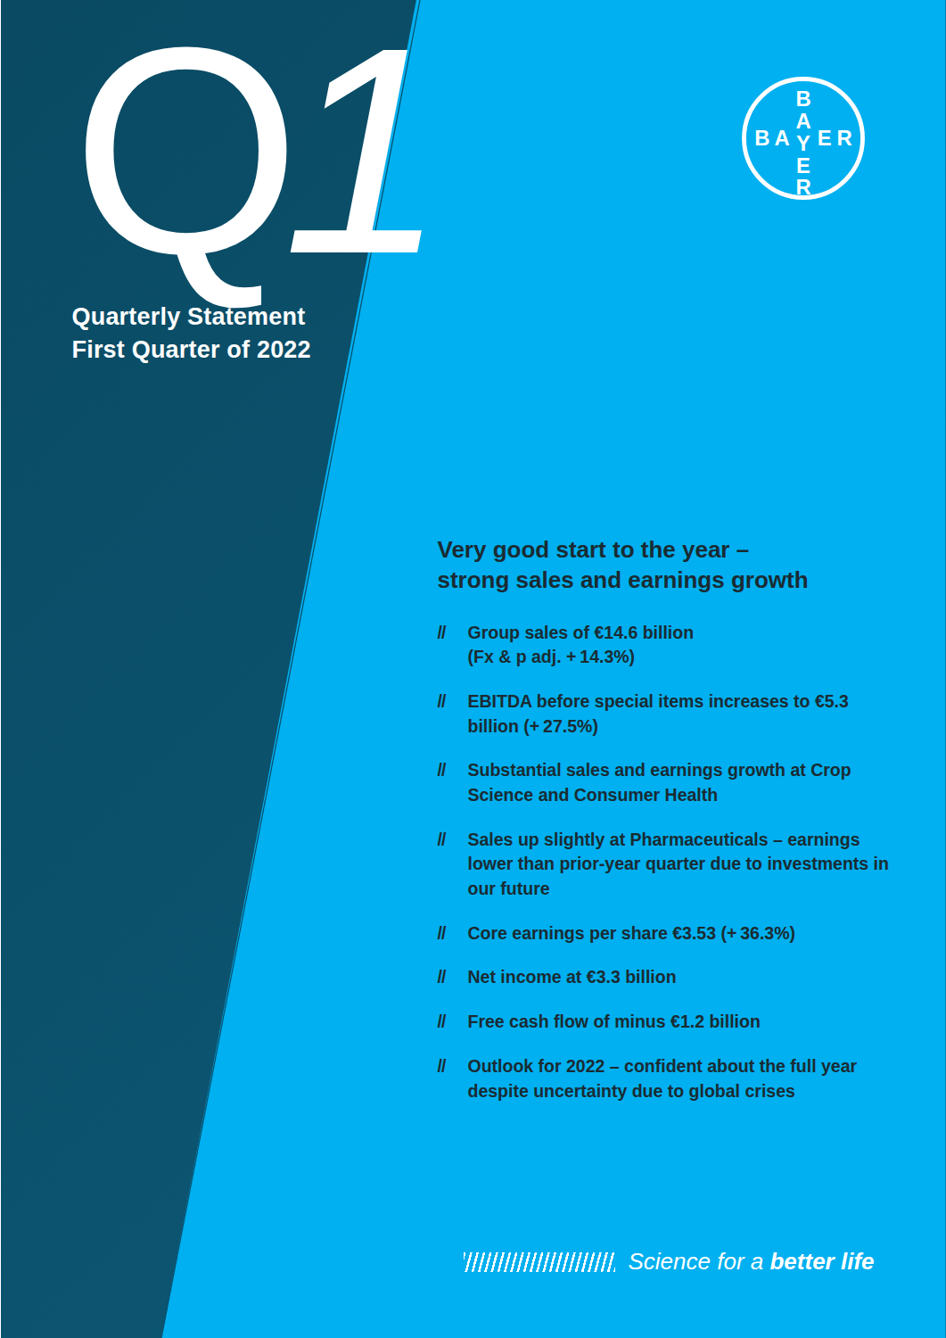B A Y E R B A E R
Q1
Quarterly Statement
First Quarter of 2022
Very good start to the year –
strong sales and earnings growth
Group sales of €14.6 billion
(Fx & p adj. + 14.3%)
EBITDA before special items increases to €5.3 billion (+ 27.5%)
Substantial sales and earnings growth at Crop Science and Consumer Health
Sales up slightly at Pharmaceuticals – earnings lower than prior-year quarter due to investments in our future
Core earnings per share €3.53 (+ 36.3%)
Net income at €3.3 billion
Free cash flow of minus €1.2 billion
Outlook for 2022 – confident about the full year despite uncertainty due to global crises
Science for a better life